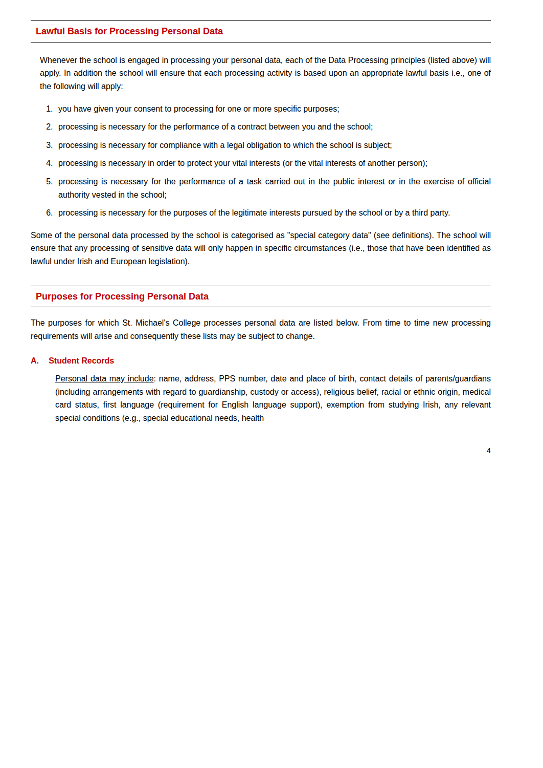Lawful Basis for Processing Personal Data
Whenever the school is engaged in processing your personal data, each of the Data Processing principles (listed above) will apply. In addition the school will ensure that each processing activity is based upon an appropriate lawful basis i.e., one of the following will apply:
you have given your consent to processing for one or more specific purposes;
processing is necessary for the performance of a contract between you and the school;
processing is necessary for compliance with a legal obligation to which the school is subject;
processing is necessary in order to protect your vital interests (or the vital interests of another person);
processing is necessary for the performance of a task carried out in the public interest or in the exercise of official authority vested in the school;
processing is necessary for the purposes of the legitimate interests pursued by the school or by a third party.
Some of the personal data processed by the school is categorised as "special category data" (see definitions). The school will ensure that any processing of sensitive data will only happen in specific circumstances (i.e., those that have been identified as lawful under Irish and European legislation).
Purposes for Processing Personal Data
The purposes for which St. Michael's College processes personal data are listed below. From time to time new processing requirements will arise and consequently these lists may be subject to change.
A. Student Records
Personal data may include: name, address, PPS number, date and place of birth, contact details of parents/guardians (including arrangements with regard to guardianship, custody or access), religious belief, racial or ethnic origin, medical card status, first language (requirement for English language support), exemption from studying Irish, any relevant special conditions (e.g., special educational needs, health
4